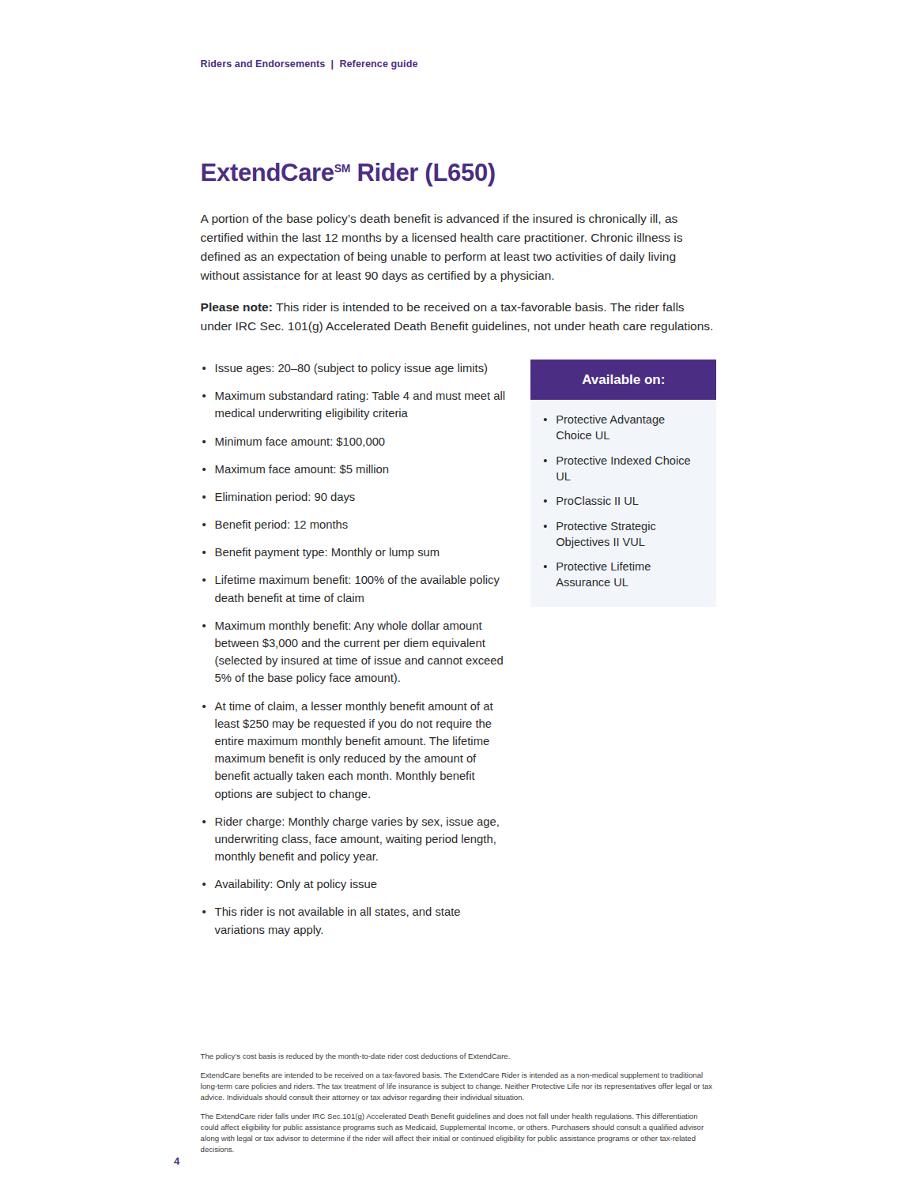Riders and Endorsements | Reference guide
ExtendCareSM Rider (L650)
A portion of the base policy’s death benefit is advanced if the insured is chronically ill, as certified within the last 12 months by a licensed health care practitioner. Chronic illness is defined as an expectation of being unable to perform at least two activities of daily living without assistance for at least 90 days as certified by a physician.
Please note: This rider is intended to be received on a tax-favorable basis. The rider falls under IRC Sec. 101(g) Accelerated Death Benefit guidelines, not under heath care regulations.
Issue ages: 20–80 (subject to policy issue age limits)
Maximum substandard rating: Table 4 and must meet all medical underwriting eligibility criteria
Minimum face amount: $100,000
Maximum face amount: $5 million
Elimination period: 90 days
Benefit period: 12 months
Benefit payment type: Monthly or lump sum
Lifetime maximum benefit: 100% of the available policy death benefit at time of claim
Maximum monthly benefit: Any whole dollar amount between $3,000 and the current per diem equivalent (selected by insured at time of issue and cannot exceed 5% of the base policy face amount).
At time of claim, a lesser monthly benefit amount of at least $250 may be requested if you do not require the entire maximum monthly benefit amount. The lifetime maximum benefit is only reduced by the amount of benefit actually taken each month. Monthly benefit options are subject to change.
Rider charge: Monthly charge varies by sex, issue age, underwriting class, face amount, waiting period length, monthly benefit and policy year.
Availability: Only at policy issue
This rider is not available in all states, and state variations may apply.
Available on:
Protective Advantage Choice UL
Protective Indexed Choice UL
ProClassic II UL
Protective Strategic Objectives II VUL
Protective Lifetime Assurance UL
The policy’s cost basis is reduced by the month-to-date rider cost deductions of ExtendCare.
ExtendCare benefits are intended to be received on a tax-favored basis. The ExtendCare Rider is intended as a non-medical supplement to traditional long-term care policies and riders. The tax treatment of life insurance is subject to change. Neither Protective Life nor its representatives offer legal or tax advice. Individuals should consult their attorney or tax advisor regarding their individual situation.
The ExtendCare rider falls under IRC Sec.101(g) Accelerated Death Benefit guidelines and does not fall under health regulations. This differentiation could affect eligibility for public assistance programs such as Medicaid, Supplemental Income, or others. Purchasers should consult a qualified advisor along with legal or tax advisor to determine if the rider will affect their initial or continued eligibility for public assistance programs or other tax-related decisions.
4